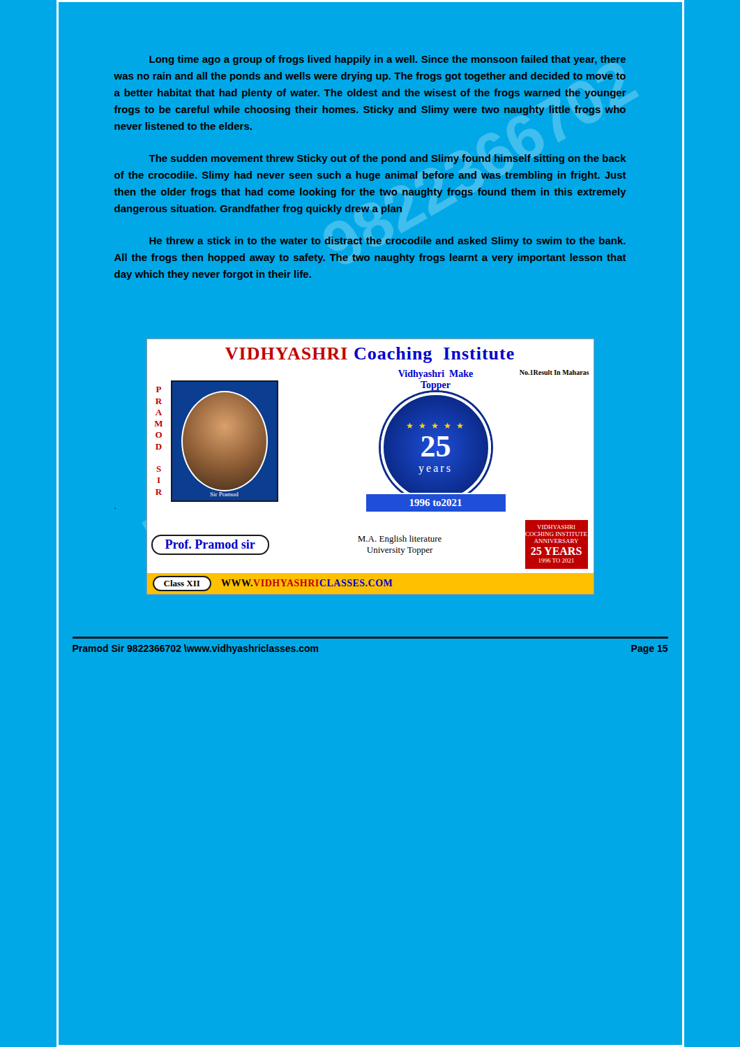9822366702
Pramod Sir
Long time ago a group of frogs lived happily in a well. Since the monsoon failed that year, there was no rain and all the ponds and wells were drying up. The frogs got together and decided to move to a better habitat that had plenty of water. The oldest and the wisest of the frogs warned the younger frogs to be careful while choosing their homes. Sticky and Slimy were two naughty little frogs who never listened to the elders.
The sudden movement threw Sticky out of the pond and Slimy found himself sitting on the back of the crocodile. Slimy had never seen such a huge animal before and was trembling in fright. Just then the older frogs that had come looking for the two naughty frogs found them in this extremely dangerous situation. Grandfather frog quickly drew a plan
He threw a stick in to the water to distract the crocodile and asked Slimy to swim to the bank. All the frogs then hopped away to safety. The two naughty frogs learnt a very important lesson that day which they never forgot in their life.
VIDHYASHRI Coaching Institute
PRAMOD SIR
Sir Pramod
No.1Result In Maharas
Vidhyashri Make
Topper
★ ★ ★ ★ ★
25
years
1996 to2021
Prof. Pramod sir
M.A. English literature University Topper
VIDHYASHRI COCHING INSTITUTE
ANNIVERSARY
25 YEARS
1996 TO 2021
Class XII
WWW.VIDHYASHRI CLASSES.COM
.
Pramod Sir 9822366702 \www.vidhyashriclasses.com
Page 15